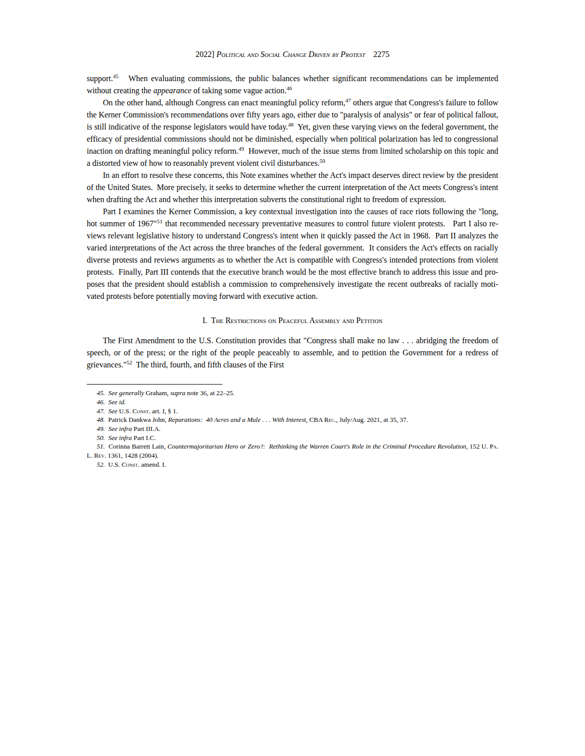2022] Political and Social Change Driven by Protest 2275
support.45 When evaluating commissions, the public balances whether significant recommendations can be implemented without creating the appearance of taking some vague action.46
On the other hand, although Congress can enact meaningful policy reform,47 others argue that Congress's failure to follow the Kerner Commission's recommendations over fifty years ago, either due to "paralysis of analysis" or fear of political fallout, is still indicative of the response legislators would have today.48 Yet, given these varying views on the federal government, the efficacy of presidential commissions should not be diminished, especially when political polarization has led to congressional inaction on drafting meaningful policy reform.49 However, much of the issue stems from limited scholarship on this topic and a distorted view of how to reasonably prevent violent civil disturbances.50
In an effort to resolve these concerns, this Note examines whether the Act's impact deserves direct review by the president of the United States. More precisely, it seeks to determine whether the current interpretation of the Act meets Congress's intent when drafting the Act and whether this interpretation subverts the constitutional right to freedom of expression.
Part I examines the Kerner Commission, a key contextual investigation into the causes of race riots following the "long, hot summer of 1967"51 that recommended necessary preventative measures to control future violent protests. Part I also reviews relevant legislative history to understand Congress's intent when it quickly passed the Act in 1968. Part II analyzes the varied interpretations of the Act across the three branches of the federal government. It considers the Act's effects on racially diverse protests and reviews arguments as to whether the Act is compatible with Congress's intended protections from violent protests. Finally, Part III contends that the executive branch would be the most effective branch to address this issue and proposes that the president should establish a commission to comprehensively investigate the recent outbreaks of racially motivated protests before potentially moving forward with executive action.
I. The Restrictions on Peaceful Assembly and Petition
The First Amendment to the U.S. Constitution provides that "Congress shall make no law . . . abridging the freedom of speech, or of the press; or the right of the people peaceably to assemble, and to petition the Government for a redress of grievances."52 The third, fourth, and fifth clauses of the First
45. See generally Graham, supra note 36, at 22–25.
46. See id.
47. See U.S. Const. art. I, § 1.
48. Patrick Dankwa John, Reparations: 40 Acres and a Mule . . . With Interest, CBA Rec., July/Aug. 2021, at 35, 37.
49. See infra Part III.A.
50. See infra Part I.C.
51. Corinna Barrett Lain, Countermajoritarian Hero or Zero?: Rethinking the Warren Court's Role in the Criminal Procedure Revolution, 152 U. Pa. L. Rev. 1361, 1428 (2004).
52. U.S. Const. amend. I.